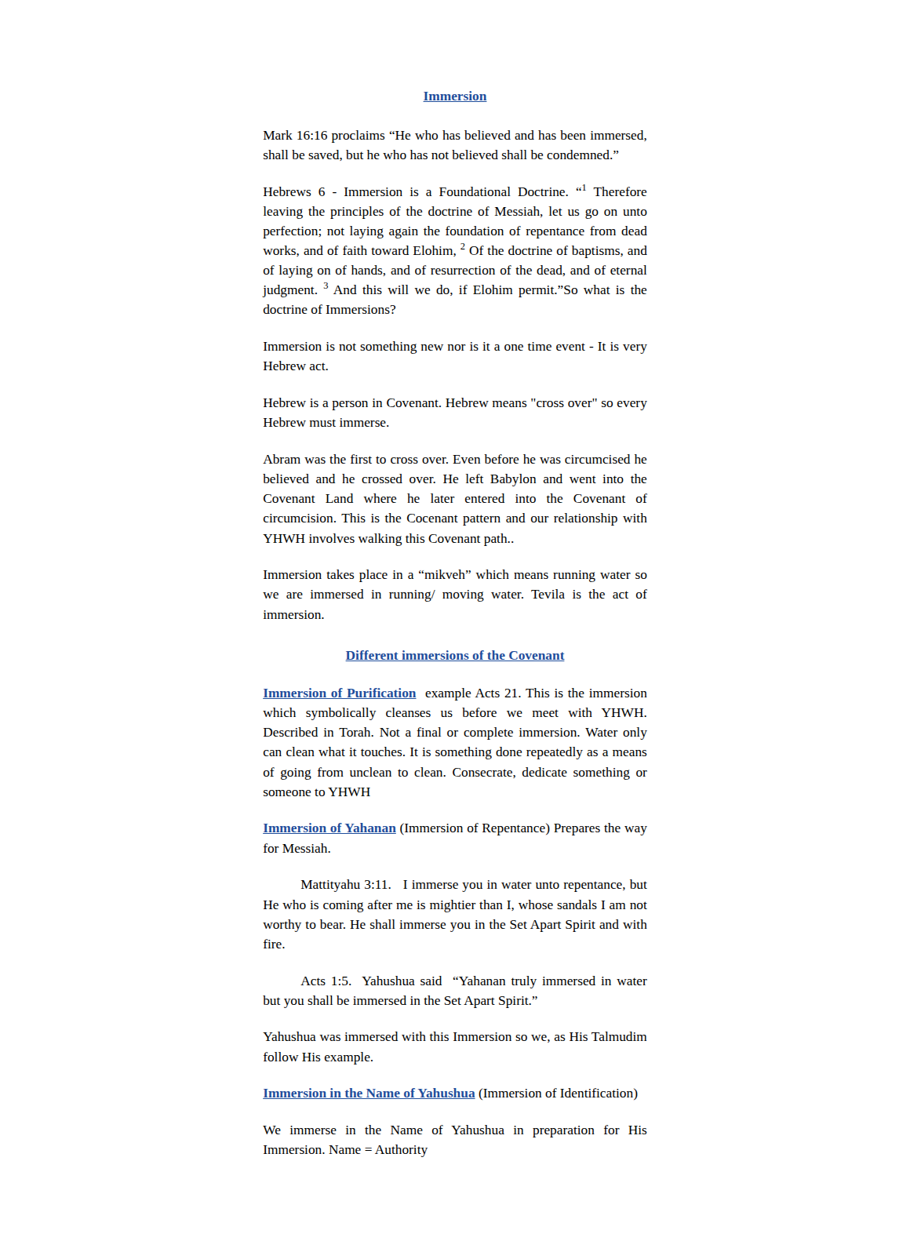Immersion
Mark 16:16 proclaims “He who has believed and has been immersed, shall be saved, but he who has not believed shall be condemned.”
Hebrews 6 - Immersion is a Foundational Doctrine. “1 Therefore leaving the principles of the doctrine of Messiah, let us go on unto perfection; not laying again the foundation of repentance from dead works, and of faith toward Elohim, 2 Of the doctrine of baptisms, and of laying on of hands, and of resurrection of the dead, and of eternal judgment. 3 And this will we do, if Elohim permit.”So what is the doctrine of Immersions?
Immersion is not something new nor is it a one time event - It is very Hebrew act.
Hebrew is a person in Covenant. Hebrew means "cross over" so every Hebrew must immerse.
Abram was the first to cross over. Even before he was circumcised he believed and he crossed over. He left Babylon and went into the Covenant Land where he later entered into the Covenant of circumcision. This is the Cocenant pattern and our relationship with YHWH involves walking this Covenant path..
Immersion takes place in a “mikveh” which means running water so we are immersed in running/ moving water. Tevila is the act of immersion.
Different immersions of the Covenant
Immersion of Purification example Acts 21. This is the immersion which symbolically cleanses us before we meet with YHWH. Described in Torah. Not a final or complete immersion. Water only can clean what it touches. It is something done repeatedly as a means of going from unclean to clean. Consecrate, dedicate something or someone to YHWH
Immersion of Yahanan (Immersion of Repentance) Prepares the way for Messiah.
Mattityahu 3:11. I immerse you in water unto repentance, but He who is coming after me is mightier than I, whose sandals I am not worthy to bear. He shall immerse you in the Set Apart Spirit and with fire.
Acts 1:5. Yahushua said “Yahanan truly immersed in water but you shall be immersed in the Set Apart Spirit.”
Yahushua was immersed with this Immersion so we, as His Talmudim follow His example.
Immersion in the Name of Yahushua (Immersion of Identification)
We immerse in the Name of Yahushua in preparation for His Immersion. Name = Authority